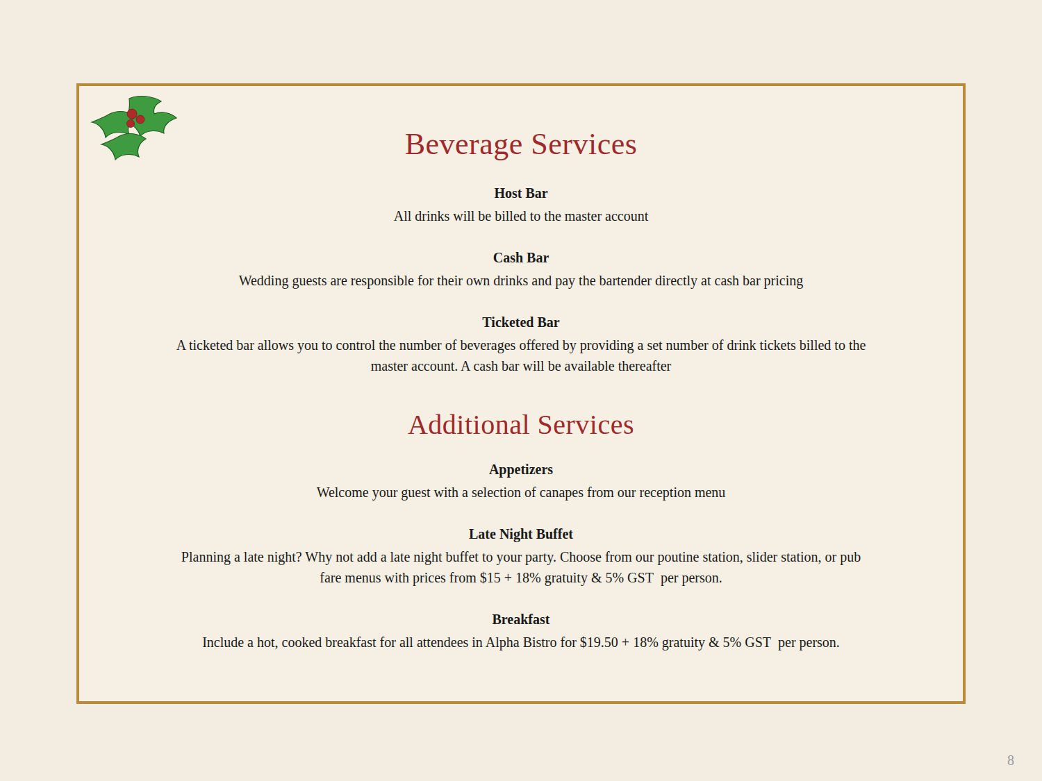Beverage Services
Host Bar
All drinks will be billed to the master account
Cash Bar
Wedding guests are responsible for their own drinks and pay the bartender directly at cash bar pricing
Ticketed Bar
A ticketed bar allows you to control the number of beverages offered by providing a set number of drink tickets billed to the master account. A cash bar will be available thereafter
Additional Services
Appetizers
Welcome your guest with a selection of canapes from our reception menu
Late Night Buffet
Planning a late night? Why not add a late night buffet to your party. Choose from our poutine station, slider station, or pub fare menus with prices from $15 + 18% gratuity & 5% GST per person.
Breakfast
Include a hot, cooked breakfast for all attendees in Alpha Bistro for $19.50 + 18% gratuity & 5% GST per person.
8